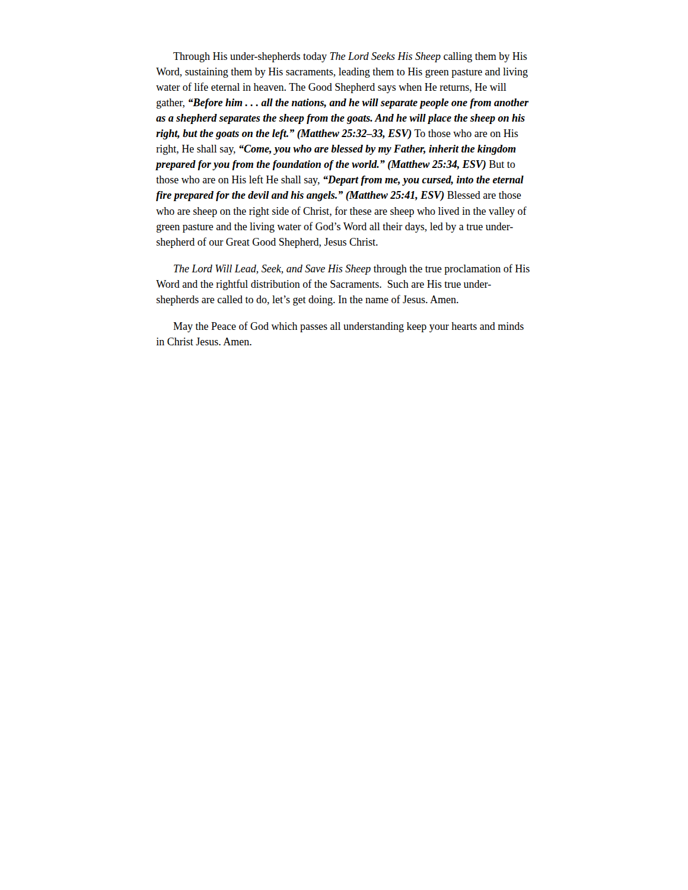Through His under-shepherds today The Lord Seeks His Sheep calling them by His Word, sustaining them by His sacraments, leading them to His green pasture and living water of life eternal in heaven. The Good Shepherd says when He returns, He will gather, “Before him . . . all the nations, and he will separate people one from another as a shepherd separates the sheep from the goats. And he will place the sheep on his right, but the goats on the left.” (Matthew 25:32–33, ESV) To those who are on His right, He shall say, “Come, you who are blessed by my Father, inherit the kingdom prepared for you from the foundation of the world.” (Matthew 25:34, ESV) But to those who are on His left He shall say, “Depart from me, you cursed, into the eternal fire prepared for the devil and his angels.” (Matthew 25:41, ESV) Blessed are those who are sheep on the right side of Christ, for these are sheep who lived in the valley of green pasture and the living water of God’s Word all their days, led by a true under-shepherd of our Great Good Shepherd, Jesus Christ.
The Lord Will Lead, Seek, and Save His Sheep through the true proclamation of His Word and the rightful distribution of the Sacraments. Such are His true under-shepherds are called to do, let’s get doing. In the name of Jesus. Amen.
May the Peace of God which passes all understanding keep your hearts and minds in Christ Jesus. Amen.